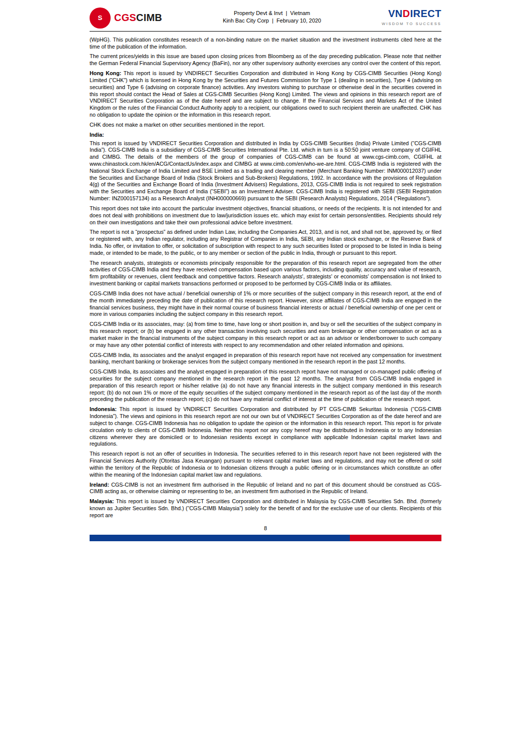S
CGS CIMB
Property Devt & Invt | Vietnam
Kinh Bac City Corp | February 10, 2020
VN DIRECT
WISDOM TO SUCCESS
(WpHG). This publication constitutes research of a non-binding nature on the market situation and the investment instruments cited here at the time of the publication of the information.
The current prices/yields in this issue are based upon closing prices from Bloomberg as of the day preceding publication. Please note that neither the German Federal Financial Supervisory Agency (BaFin), nor any other supervisory authority exercises any control over the content of this report.
Hong Kong: This report is issued by VNDIRECT Securities Corporation and distributed in Hong Kong by CGS-CIMB Securities (Hong Kong) Limited (“CHK”) which is licensed in Hong Kong by the Securities and Futures Commission for Type 1 (dealing in securities), Type 4 (advising on securities) and Type 6 (advising on corporate finance) activities. Any investors wishing to purchase or otherwise deal in the securities covered in this report should contact the Head of Sales at CGS-CIMB Securities (Hong Kong) Limited. The views and opinions in this research report are of VNDIRECT Securities Corporation as of the date hereof and are subject to change. If the Financial Services and Markets Act of the United Kingdom or the rules of the Financial Conduct Authority apply to a recipient, our obligations owed to such recipient therein are unaffected. CHK has no obligation to update the opinion or the information in this research report.
CHK does not make a market on other securities mentioned in the report.
India:
This report is issued by VNDIRECT Securities Corporation and distributed in India by CGS-CIMB Securities (India) Private Limited (“CGS-CIMB India”). CGS-CIMB India is a subsidiary of CGS-CIMB Securities International Pte. Ltd. which in turn is a 50:50 joint venture company of CGIFHL and CIMBG. The details of the members of the group of companies of CGS-CIMB can be found at www.cgs-cimb.com, CGIFHL at www.chinastock.com.hk/en/ACG/ContactUs/index.aspx and CIMBG at www.cimb.com/en/who-we-are.html. CGS-CIMB India is registered with the National Stock Exchange of India Limited and BSE Limited as a trading and clearing member (Merchant Banking Number: INM000012037) under the Securities and Exchange Board of India (Stock Brokers and Sub-Brokers) Regulations, 1992. In accordance with the provisions of Regulation 4(g) of the Securities and Exchange Board of India (Investment Advisers) Regulations, 2013, CGS-CIMB India is not required to seek registration with the Securities and Exchange Board of India (“SEBI”) as an Investment Adviser. CGS-CIMB India is registered with SEBI (SEBI Registration Number: INZ000157134) as a Research Analyst (INH000000669) pursuant to the SEBI (Research Analysts) Regulations, 2014 ("Regulations").
This report does not take into account the particular investment objectives, financial situations, or needs of the recipients. It is not intended for and does not deal with prohibitions on investment due to law/jurisdiction issues etc. which may exist for certain persons/entities. Recipients should rely on their own investigations and take their own professional advice before investment.
The report is not a “prospectus” as defined under Indian Law, including the Companies Act, 2013, and is not, and shall not be, approved by, or filed or registered with, any Indian regulator, including any Registrar of Companies in India, SEBI, any Indian stock exchange, or the Reserve Bank of India. No offer, or invitation to offer, or solicitation of subscription with respect to any such securities listed or proposed to be listed in India is being made, or intended to be made, to the public, or to any member or section of the public in India, through or pursuant to this report.
The research analysts, strategists or economists principally responsible for the preparation of this research report are segregated from the other activities of CGS-CIMB India and they have received compensation based upon various factors, including quality, accuracy and value of research, firm profitability or revenues, client feedback and competitive factors. Research analysts', strategists' or economists' compensation is not linked to investment banking or capital markets transactions performed or proposed to be performed by CGS-CIMB India or its affiliates.
CGS-CIMB India does not have actual / beneficial ownership of 1% or more securities of the subject company in this research report, at the end of the month immediately preceding the date of publication of this research report. However, since affiliates of CGS-CIMB India are engaged in the financial services business, they might have in their normal course of business financial interests or actual / beneficial ownership of one per cent or more in various companies including the subject company in this research report.
CGS-CIMB India or its associates, may: (a) from time to time, have long or short position in, and buy or sell the securities of the subject company in this research report; or (b) be engaged in any other transaction involving such securities and earn brokerage or other compensation or act as a market maker in the financial instruments of the subject company in this research report or act as an advisor or lender/borrower to such company or may have any other potential conflict of interests with respect to any recommendation and other related information and opinions.
CGS-CIMB India, its associates and the analyst engaged in preparation of this research report have not received any compensation for investment banking, merchant banking or brokerage services from the subject company mentioned in the research report in the past 12 months.
CGS-CIMB India, its associates and the analyst engaged in preparation of this research report have not managed or co-managed public offering of securities for the subject company mentioned in the research report in the past 12 months. The analyst from CGS-CIMB India engaged in preparation of this research report or his/her relative (a) do not have any financial interests in the subject company mentioned in this research report; (b) do not own 1% or more of the equity securities of the subject company mentioned in the research report as of the last day of the month preceding the publication of the research report; (c) do not have any material conflict of interest at the time of publication of the research report.
Indonesia: This report is issued by VNDIRECT Securities Corporation and distributed by PT CGS-CIMB Sekuritas Indonesia (“CGS-CIMB Indonesia”). The views and opinions in this research report are not our own but of VNDIRECT Securities Corporation as of the date hereof and are subject to change. CGS-CIMB Indonesia has no obligation to update the opinion or the information in this research report. This report is for private circulation only to clients of CGS-CIMB Indonesia. Neither this report nor any copy hereof may be distributed in Indonesia or to any Indonesian citizens wherever they are domiciled or to Indonesian residents except in compliance with applicable Indonesian capital market laws and regulations.
This research report is not an offer of securities in Indonesia. The securities referred to in this research report have not been registered with the Financial Services Authority (Otoritas Jasa Keuangan) pursuant to relevant capital market laws and regulations, and may not be offered or sold within the territory of the Republic of Indonesia or to Indonesian citizens through a public offering or in circumstances which constitute an offer within the meaning of the Indonesian capital market law and regulations.
Ireland: CGS-CIMB is not an investment firm authorised in the Republic of Ireland and no part of this document should be construed as CGS-CIMB acting as, or otherwise claiming or representing to be, an investment firm authorised in the Republic of Ireland.
Malaysia: This report is issued by VNDIRECT Securities Corporation and distributed in Malaysia by CGS-CIMB Securities Sdn. Bhd. (formerly known as Jupiter Securities Sdn. Bhd.) (“CGS-CIMB Malaysia”) solely for the benefit of and for the exclusive use of our clients. Recipients of this report are
8